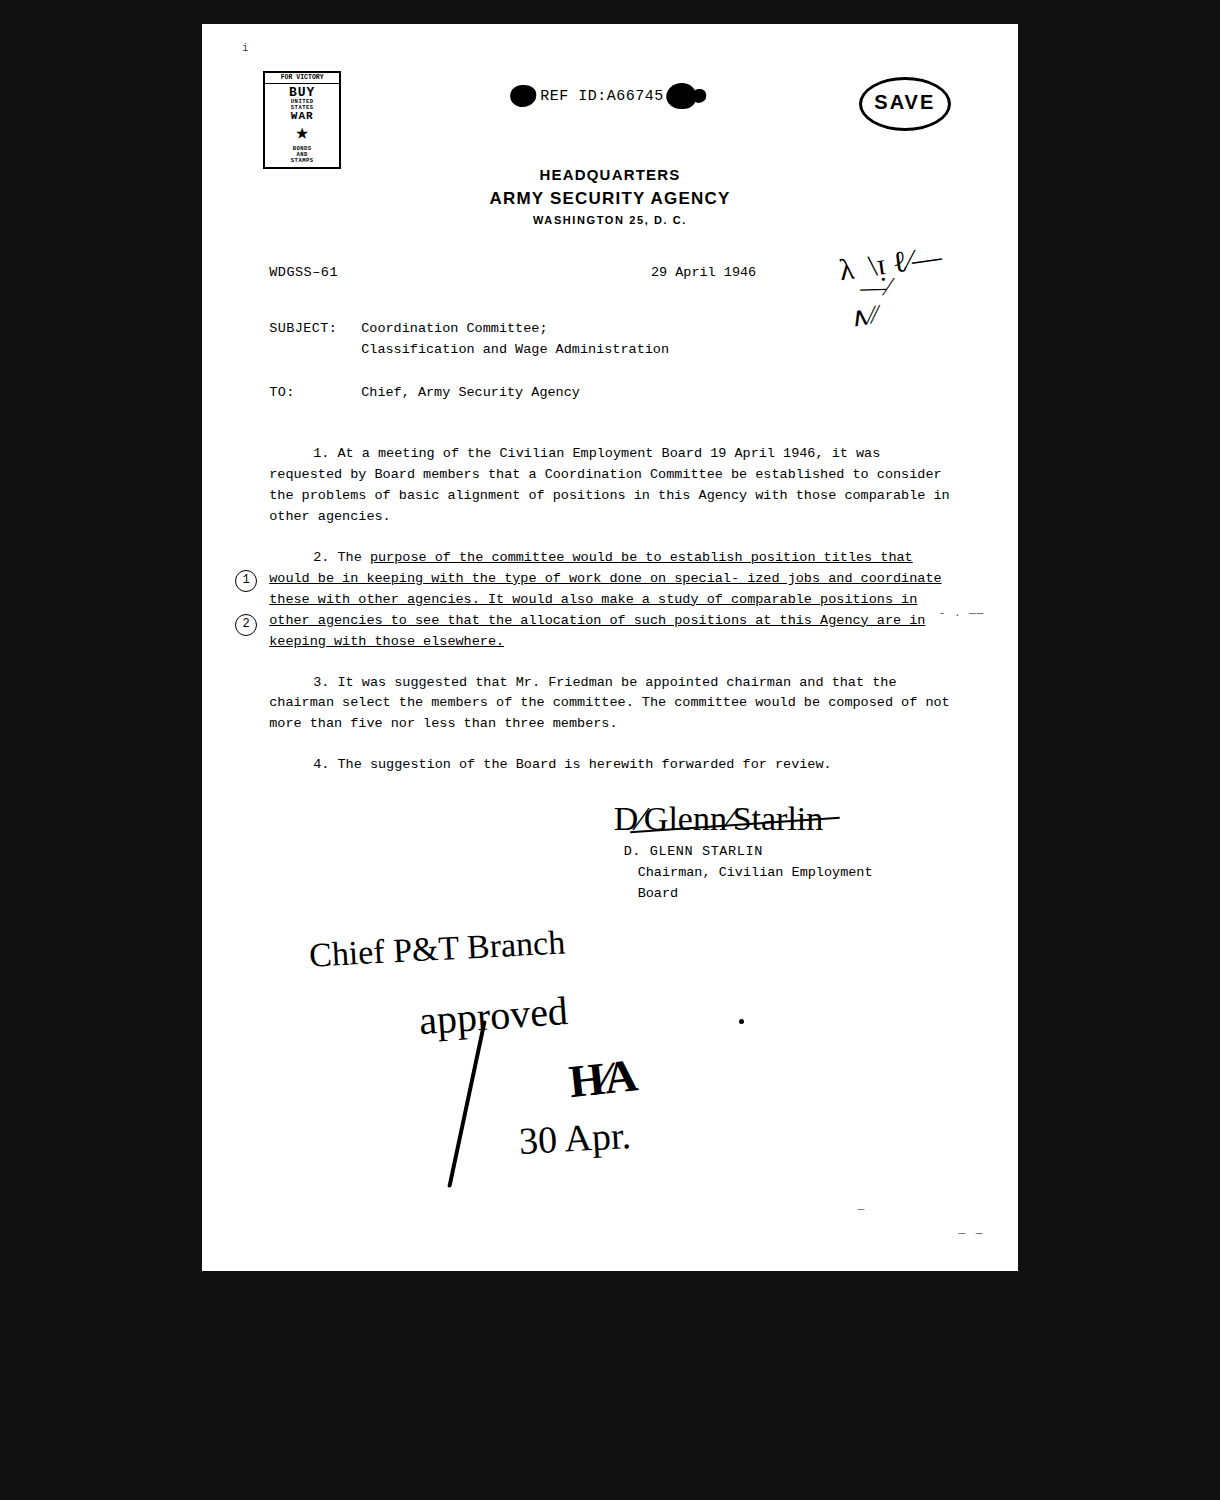i
FOR VICTORY
BUY
UNITED
STATES
WAR
★
BONDS
AND
STAMPS
REF ID:A66745
SAVE
HEADQUARTERS
ARMY SECURITY AGENCY
WASHINGTON 25, D. C.
WDGSS–61
29 April 1946
λ \ᴉ ℓ⁄— —⁄ ∧⁄⁄
SUBJECT:
Coordination Committee;
Classification and Wage Administration
TO:
Chief, Army Security Agency
1. At a meeting of the Civilian Employment Board 19 April 1946, it was requested by Board members that a Coordination Committee be established to consider the problems of basic alignment of positions in this Agency with those comparable in other agencies.
1 2
2. The purpose of the committee would be to establish position titles that would be in keeping with the type of work done on special- ized jobs and coordinate these with other agencies. It would also make a study of comparable positions in other agencies to see that the allocation of such positions at this Agency are in keeping with those elsewhere.
3. It was suggested that Mr. Friedman be appointed chairman and that the chairman select the members of the committee. The committee would be composed of not more than five nor less than three members.
4. The suggestion of the Board is herewith forwarded for review.
D⁄Glenn⁄Starlin
D. GLENN STARLIN
Chairman, Civilian Employment
Board
Chief P&T Branch
approved
H⁄A
30 Apr.
- . ——
—
— —